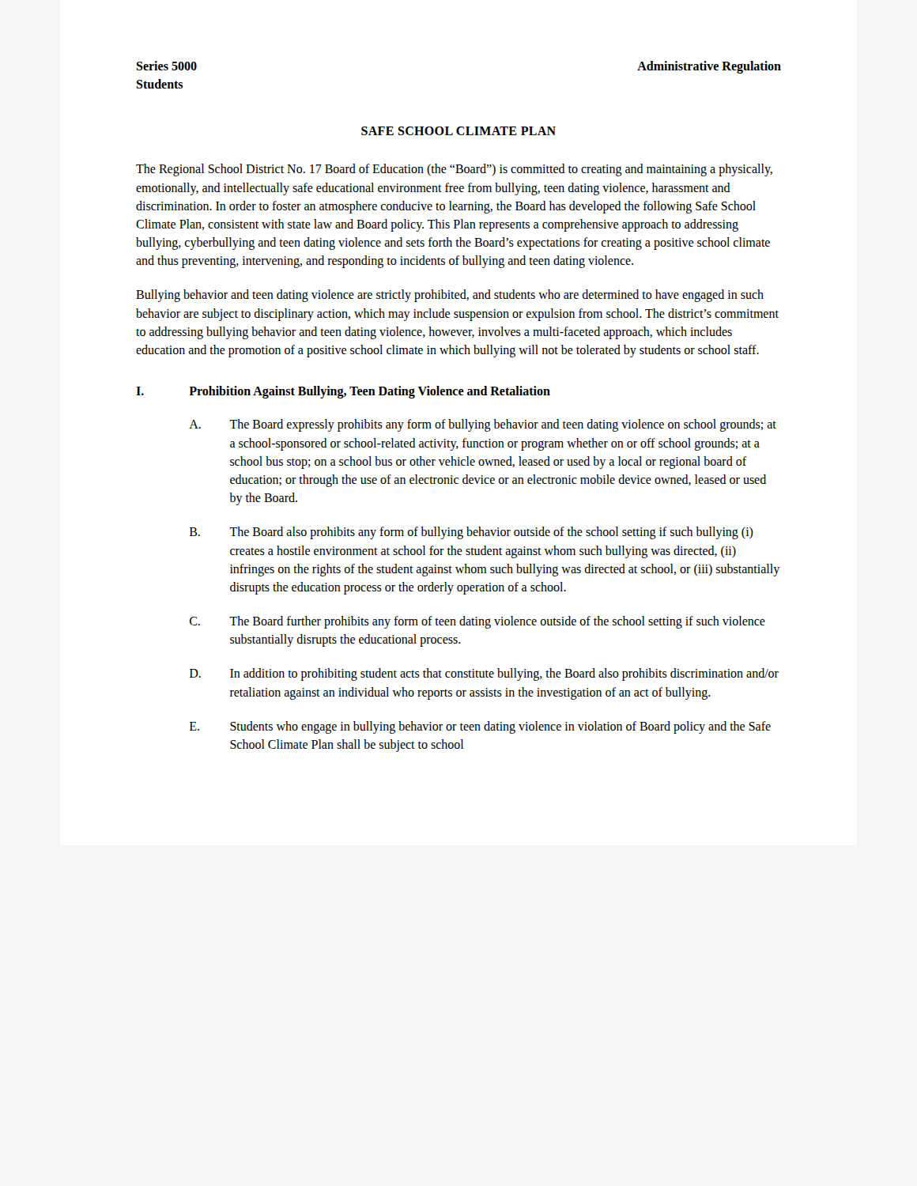Series 5000
Students
Administrative Regulation
SAFE SCHOOL CLIMATE PLAN
The Regional School District No. 17 Board of Education (the “Board”) is committed to creating and maintaining a physically, emotionally, and intellectually safe educational environment free from bullying, teen dating violence, harassment and discrimination. In order to foster an atmosphere conducive to learning, the Board has developed the following Safe School Climate Plan, consistent with state law and Board policy. This Plan represents a comprehensive approach to addressing bullying, cyberbullying and teen dating violence and sets forth the Board’s expectations for creating a positive school climate and thus preventing, intervening, and responding to incidents of bullying and teen dating violence.
Bullying behavior and teen dating violence are strictly prohibited, and students who are determined to have engaged in such behavior are subject to disciplinary action, which may include suspension or expulsion from school. The district’s commitment to addressing bullying behavior and teen dating violence, however, involves a multi-faceted approach, which includes education and the promotion of a positive school climate in which bullying will not be tolerated by students or school staff.
I. Prohibition Against Bullying, Teen Dating Violence and Retaliation
A. The Board expressly prohibits any form of bullying behavior and teen dating violence on school grounds; at a school-sponsored or school-related activity, function or program whether on or off school grounds; at a school bus stop; on a school bus or other vehicle owned, leased or used by a local or regional board of education; or through the use of an electronic device or an electronic mobile device owned, leased or used by the Board.
B. The Board also prohibits any form of bullying behavior outside of the school setting if such bullying (i) creates a hostile environment at school for the student against whom such bullying was directed, (ii) infringes on the rights of the student against whom such bullying was directed at school, or (iii) substantially disrupts the education process or the orderly operation of a school.
C. The Board further prohibits any form of teen dating violence outside of the school setting if such violence substantially disrupts the educational process.
D. In addition to prohibiting student acts that constitute bullying, the Board also prohibits discrimination and/or retaliation against an individual who reports or assists in the investigation of an act of bullying.
E. Students who engage in bullying behavior or teen dating violence in violation of Board policy and the Safe School Climate Plan shall be subject to school